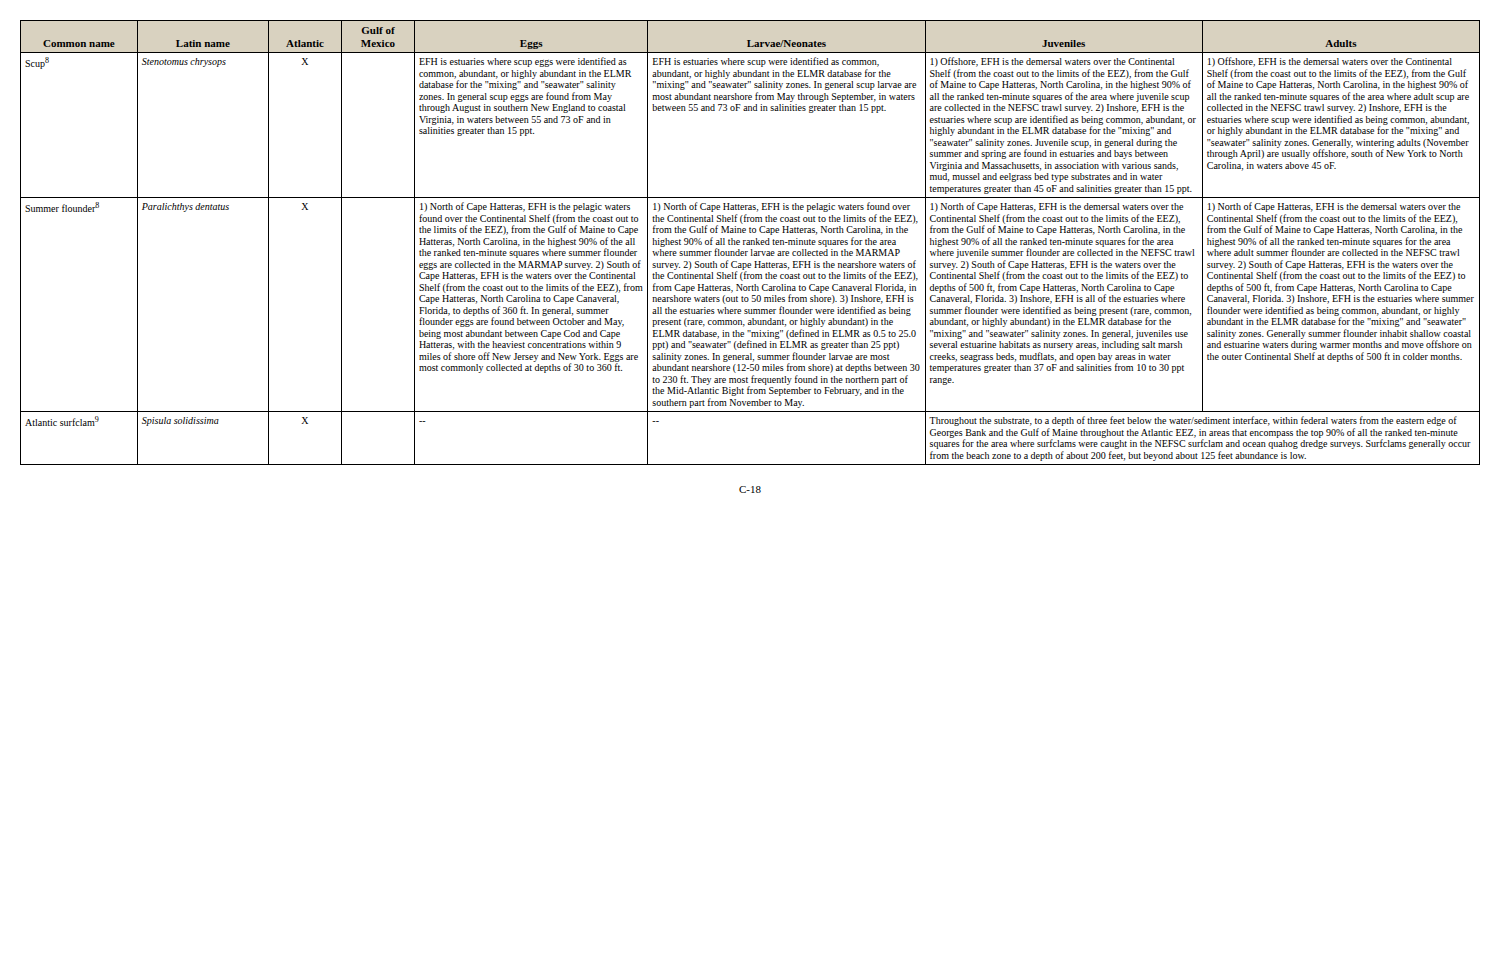| Common name | Latin name | Atlantic | Gulf of Mexico | Eggs | Larvae/Neonates | Juveniles | Adults |
| --- | --- | --- | --- | --- | --- | --- | --- |
| Scup 8 | Stenotomus chrysops | X | | EFH is estuaries where scup eggs were identified as common, abundant, or highly abundant in the ELMR database for the "mixing" and "seawater" salinity zones. In general scup eggs are found from May through August in southern New England to coastal Virginia, in waters between 55 and 73 oF and in salinities greater than 15 ppt. | EFH is estuaries where scup were identified as common, abundant, or highly abundant in the ELMR database for the "mixing" and "seawater" salinity zones. In general scup larvae are most abundant nearshore from May through September, in waters between 55 and 73 oF and in salinities greater than 15 ppt. | 1) Offshore, EFH is the demersal waters over the Continental Shelf (from the coast out to the limits of the EEZ), from the Gulf of Maine to Cape Hatteras, North Carolina, in the highest 90% of all the ranked ten-minute squares of the area where juvenile scup are collected in the NEFSC trawl survey. 2) Inshore, EFH is the estuaries where scup are identified as being common, abundant, or highly abundant in the ELMR database for the "mixing" and "seawater" salinity zones. Juvenile scup, in general during the summer and spring are found in estuaries and bays between Virginia and Massachusetts, in association with various sands, mud, mussel and eelgrass bed type substrates and in water temperatures greater than 45 oF and salinities greater than 15 ppt. | 1) Offshore, EFH is the demersal waters over the Continental Shelf (from the coast out to the limits of the EEZ), from the Gulf of Maine to Cape Hatteras, North Carolina, in the highest 90% of all the ranked ten-minute squares of the area where adult scup are collected in the NEFSC trawl survey. 2) Inshore, EFH is the estuaries where scup were identified as being common, abundant, or highly abundant in the ELMR database for the "mixing" and "seawater" salinity zones. Generally, wintering adults (November through April) are usually offshore, south of New York to North Carolina, in waters above 45 oF. |
| Summer flounder 8 | Paralichthys dentatus | X | | 1) North of Cape Hatteras, EFH is the pelagic waters found over the Continental Shelf (from the coast out to the limits of the EEZ), from the Gulf of Maine to Cape Hatteras, North Carolina, in the highest 90% of the all the ranked ten-minute squares where summer flounder eggs are collected in the MARMAP survey. 2) South of Cape Hatteras, EFH is the waters over the Continental Shelf (from the coast out to the limits of the EEZ), from Cape Hatteras, North Carolina to Cape Canaveral, Florida, to depths of 360 ft. In general, summer flounder eggs are found between October and May, being most abundant between Cape Cod and Cape Hatteras, with the heaviest concentrations within 9 miles of shore off New Jersey and New York. Eggs are most commonly collected at depths of 30 to 360 ft. | 1) North of Cape Hatteras, EFH is the pelagic waters found over the Continental Shelf (from the coast out to the limits of the EEZ), from the Gulf of Maine to Cape Hatteras, North Carolina, in the highest 90% of all the ranked ten-minute squares for the area where summer flounder larvae are collected in the MARMAP survey. 2) South of Cape Hatteras, EFH is the nearshore waters of the Continental Shelf (from the coast out to the limits of the EEZ), from Cape Hatteras, North Carolina to Cape Canaveral Florida, in nearshore waters (out to 50 miles from shore). 3) Inshore, EFH is all the estuaries where summer flounder were identified as being present (rare, common, abundant, or highly abundant) in the ELMR database, in the "mixing" (defined in ELMR as 0.5 to 25.0 ppt) and "seawater" (defined in ELMR as greater than 25 ppt) salinity zones. In general, summer flounder larvae are most abundant nearshore (12-50 miles from shore) at depths between 30 to 230 ft. They are most frequently found in the northern part of the Mid-Atlantic Bight from September to February, and in the southern part from November to May. | 1) North of Cape Hatteras, EFH is the demersal waters over the Continental Shelf (from the coast out to the limits of the EEZ), from the Gulf of Maine to Cape Hatteras, North Carolina, in the highest 90% of all the ranked ten-minute squares for the area where juvenile summer flounder are collected in the NEFSC trawl survey. 2) South of Cape Hatteras, EFH is the waters over the Continental Shelf (from the coast out to the limits of the EEZ) to depths of 500 ft, from Cape Hatteras, North Carolina to Cape Canaveral, Florida. 3) Inshore, EFH is all of the estuaries where summer flounder were identified as being present (rare, common, abundant, or highly abundant) in the ELMR database for the "mixing" and "seawater" salinity zones. In general, juveniles use several estuarine habitats as nursery areas, including salt marsh creeks, seagrass beds, mudflats, and open bay areas in water temperatures greater than 37 oF and salinities from 10 to 30 ppt range. | 1) North of Cape Hatteras, EFH is the demersal waters over the Continental Shelf (from the coast out to the limits of the EEZ), from the Gulf of Maine to Cape Hatteras, North Carolina, in the highest 90% of all the ranked ten-minute squares for the area where adult summer flounder are collected in the NEFSC trawl survey. 2) South of Cape Hatteras, EFH is the waters over the Continental Shelf (from the coast out to the limits of the EEZ) to depths of 500 ft, from Cape Hatteras, North Carolina to Cape Canaveral, Florida. 3) Inshore, EFH is the estuaries where summer flounder were identified as being common, abundant, or highly abundant in the ELMR database for the "mixing" and "seawater" salinity zones. Generally summer flounder inhabit shallow coastal and estuarine waters during warmer months and move offshore on the outer Continental Shelf at depths of 500 ft in colder months. |
| Atlantic surfclam 9 | Spisula solidissima | X | | -- | -- | Throughout the substrate, to a depth of three feet below the water/sediment interface, within federal waters from the eastern edge of Georges Bank and the Gulf of Maine throughout the Atlantic EEZ, in areas that encompass the top 90% of all the ranked ten-minute squares for the area where surfclams were caught in the NEFSC surfclam and ocean quahog dredge surveys. Surfclams generally occur from the beach zone to a depth of about 200 feet, but beyond about 125 feet abundance is low. |
C-18